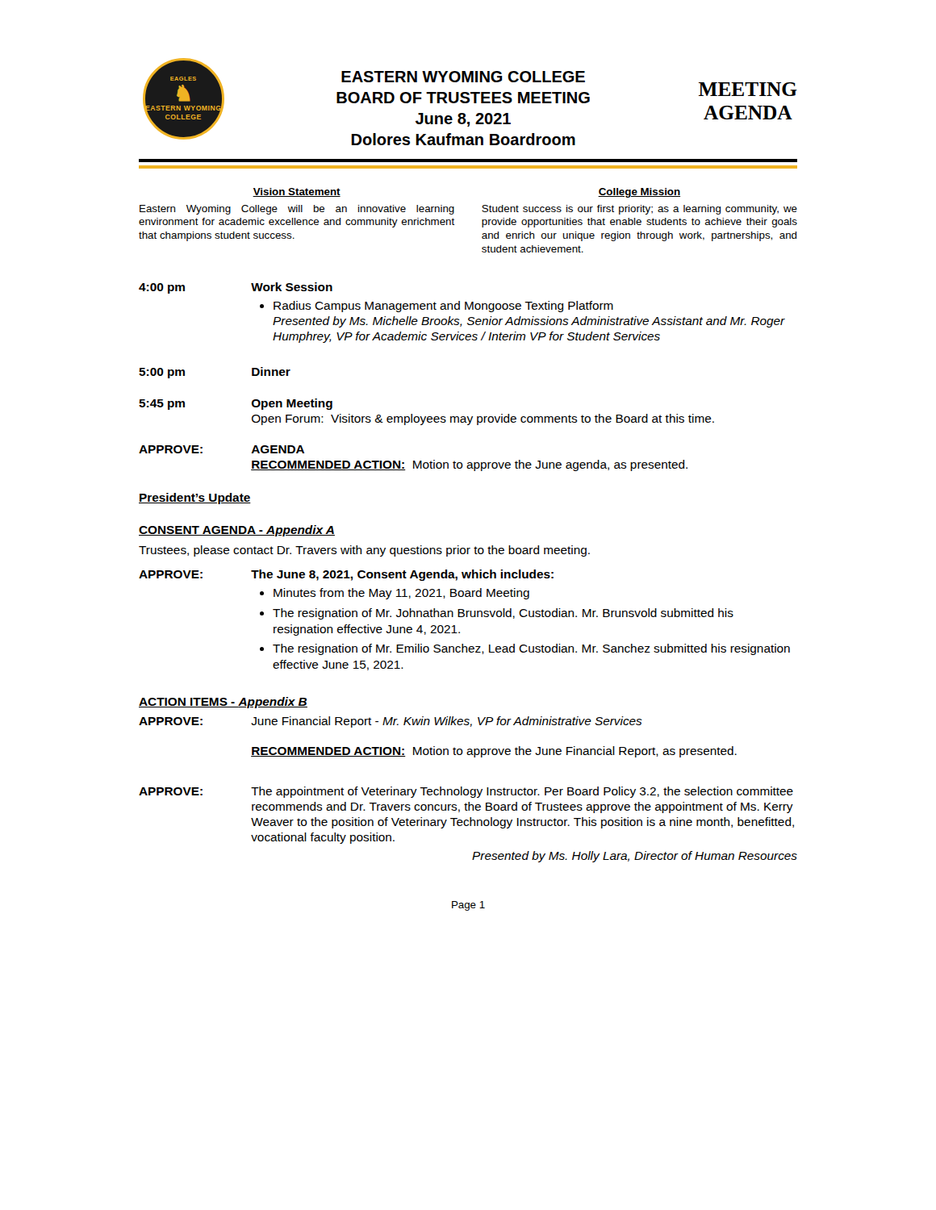EAGLES
♞
EASTERN WYOMING
COLLEGE
EASTERN WYOMING COLLEGE
BOARD OF TRUSTEES MEETING
June 8, 2021
Dolores Kaufman Boardroom
MEETING
AGENDA
Vision Statement
Eastern Wyoming College will be an innovative learning environment for academic excellence and community enrichment that champions student success.
College Mission
Student success is our first priority; as a learning community, we provide opportunities that enable students to achieve their goals and enrich our unique region through work, partnerships, and student achievement.
4:00 pm
Work Session
Radius Campus Management and Mongoose Texting Platform
Presented by Ms. Michelle Brooks, Senior Admissions Administrative Assistant and Mr. Roger Humphrey, VP for Academic Services / Interim VP for Student Services
5:00 pm
Dinner
5:45 pm
Open Meeting
Open Forum: Visitors & employees may provide comments to the Board at this time.
APPROVE:
AGENDA
RECOMMENDED ACTION: Motion to approve the June agenda, as presented.
President’s Update
CONSENT AGENDA - Appendix A
Trustees, please contact Dr. Travers with any questions prior to the board meeting.
APPROVE:
The June 8, 2021, Consent Agenda, which includes:
Minutes from the May 11, 2021, Board Meeting
The resignation of Mr. Johnathan Brunsvold, Custodian. Mr. Brunsvold submitted his resignation effective June 4, 2021.
The resignation of Mr. Emilio Sanchez, Lead Custodian. Mr. Sanchez submitted his resignation effective June 15, 2021.
ACTION ITEMS - Appendix B
APPROVE:
June Financial Report - Mr. Kwin Wilkes, VP for Administrative Services
RECOMMENDED ACTION: Motion to approve the June Financial Report, as presented.
APPROVE:
The appointment of Veterinary Technology Instructor. Per Board Policy 3.2, the selection committee recommends and Dr. Travers concurs, the Board of Trustees approve the appointment of Ms. Kerry Weaver to the position of Veterinary Technology Instructor. This position is a nine month, benefitted, vocational faculty position.
Presented by Ms. Holly Lara, Director of Human Resources
Page 1